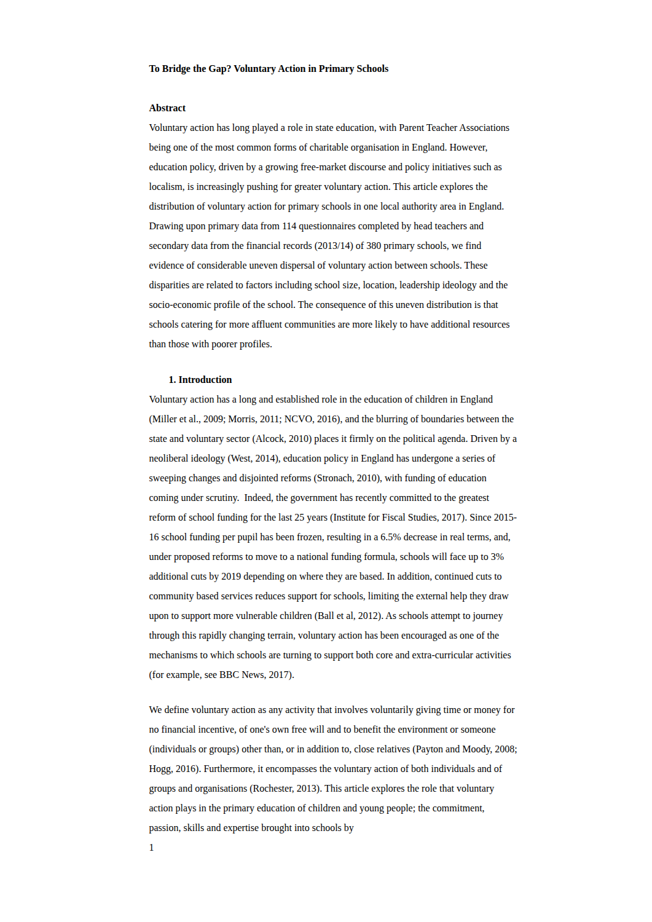To Bridge the Gap? Voluntary Action in Primary Schools
Abstract
Voluntary action has long played a role in state education, with Parent Teacher Associations being one of the most common forms of charitable organisation in England. However, education policy, driven by a growing free-market discourse and policy initiatives such as localism, is increasingly pushing for greater voluntary action. This article explores the distribution of voluntary action for primary schools in one local authority area in England. Drawing upon primary data from 114 questionnaires completed by head teachers and secondary data from the financial records (2013/14) of 380 primary schools, we find evidence of considerable uneven dispersal of voluntary action between schools. These disparities are related to factors including school size, location, leadership ideology and the socio-economic profile of the school. The consequence of this uneven distribution is that schools catering for more affluent communities are more likely to have additional resources than those with poorer profiles.
Introduction
Voluntary action has a long and established role in the education of children in England (Miller et al., 2009; Morris, 2011; NCVO, 2016), and the blurring of boundaries between the state and voluntary sector (Alcock, 2010) places it firmly on the political agenda. Driven by a neoliberal ideology (West, 2014), education policy in England has undergone a series of sweeping changes and disjointed reforms (Stronach, 2010), with funding of education coming under scrutiny. Indeed, the government has recently committed to the greatest reform of school funding for the last 25 years (Institute for Fiscal Studies, 2017). Since 2015-16 school funding per pupil has been frozen, resulting in a 6.5% decrease in real terms, and, under proposed reforms to move to a national funding formula, schools will face up to 3% additional cuts by 2019 depending on where they are based. In addition, continued cuts to community based services reduces support for schools, limiting the external help they draw upon to support more vulnerable children (Ball et al, 2012). As schools attempt to journey through this rapidly changing terrain, voluntary action has been encouraged as one of the mechanisms to which schools are turning to support both core and extra-curricular activities (for example, see BBC News, 2017).
We define voluntary action as any activity that involves voluntarily giving time or money for no financial incentive, of one's own free will and to benefit the environment or someone (individuals or groups) other than, or in addition to, close relatives (Payton and Moody, 2008; Hogg, 2016). Furthermore, it encompasses the voluntary action of both individuals and of groups and organisations (Rochester, 2013). This article explores the role that voluntary action plays in the primary education of children and young people; the commitment, passion, skills and expertise brought into schools by
1